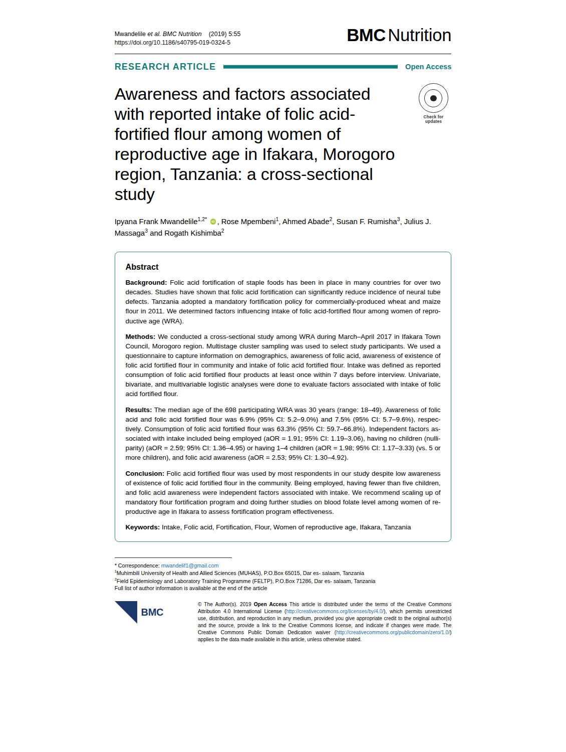Mwandelile et al. BMC Nutrition (2019) 5:55
https://doi.org/10.1186/s40795-019-0324-5
BMC Nutrition
Research Article
Open Access
Check for
updates
Awareness and factors associated with reported intake of folic acid-fortified flour among women of reproductive age in Ifakara, Morogoro region, Tanzania: a cross-sectional study
Ipyana Frank Mwandelile1,2* , Rose Mpembeni1, Ahmed Abade2, Susan F. Rumisha3, Julius J. Massaga3 and Rogath Kishimba2
Abstract
Background: Folic acid fortification of staple foods has been in place in many countries for over two decades. Studies have shown that folic acid fortification can significantly reduce incidence of neural tube defects. Tanzania adopted a mandatory fortification policy for commercially-produced wheat and maize flour in 2011. We determined factors influencing intake of folic acid-fortified flour among women of reproductive age (WRA).
Methods: We conducted a cross-sectional study among WRA during March–April 2017 in Ifakara Town Council, Morogoro region. Multistage cluster sampling was used to select study participants. We used a questionnaire to capture information on demographics, awareness of folic acid, awareness of existence of folic acid fortified flour in community and intake of folic acid fortified flour. Intake was defined as reported consumption of folic acid fortified flour products at least once within 7 days before interview. Univariate, bivariate, and multivariable logistic analyses were done to evaluate factors associated with intake of folic acid fortified flour.
Results: The median age of the 698 participating WRA was 30 years (range: 18–49). Awareness of folic acid and folic acid fortified flour was 6.9% (95% CI: 5.2–9.0%) and 7.5% (95% CI: 5.7–9.6%), respectively. Consumption of folic acid fortified flour was 63.3% (95% CI: 59.7–66.8%). Independent factors associated with intake included being employed (aOR = 1.91; 95% CI: 1.19–3.06), having no children (nulliparity) (aOR = 2.59; 95% CI: 1.36–4.95) or having 1–4 children (aOR = 1.98; 95% CI: 1.17–3.33) (vs. 5 or more children), and folic acid awareness (aOR = 2.53; 95% CI: 1.30–4.92).
Conclusion: Folic acid fortified flour was used by most respondents in our study despite low awareness of existence of folic acid fortified flour in the community. Being employed, having fewer than five children, and folic acid awareness were independent factors associated with intake. We recommend scaling up of mandatory flour fortification program and doing further studies on blood folate level among women of reproductive age in Ifakara to assess fortification program effectiveness.
Keywords: Intake, Folic acid, Fortification, Flour, Women of reproductive age, Ifakara, Tanzania
* Correspondence: mwandelif1@gmail.com
1Muhimbili University of Health and Allied Sciences (MUHAS), P.O.Box 65015, Dar es- salaam, Tanzania
2Field Epidemiology and Laboratory Training Programme (FELTP), P.O.Box 71286, Dar es- salaam, Tanzania
Full list of author information is available at the end of the article
BMC
© The Author(s). 2019 Open Access This article is distributed under the terms of the Creative Commons Attribution 4.0 International License (http://creativecommons.org/licenses/by/4.0/), which permits unrestricted use, distribution, and reproduction in any medium, provided you give appropriate credit to the original author(s) and the source, provide a link to the Creative Commons license, and indicate if changes were made. The Creative Commons Public Domain Dedication waiver (http://creativecommons.org/publicdomain/zero/1.0/) applies to the data made available in this article, unless otherwise stated.